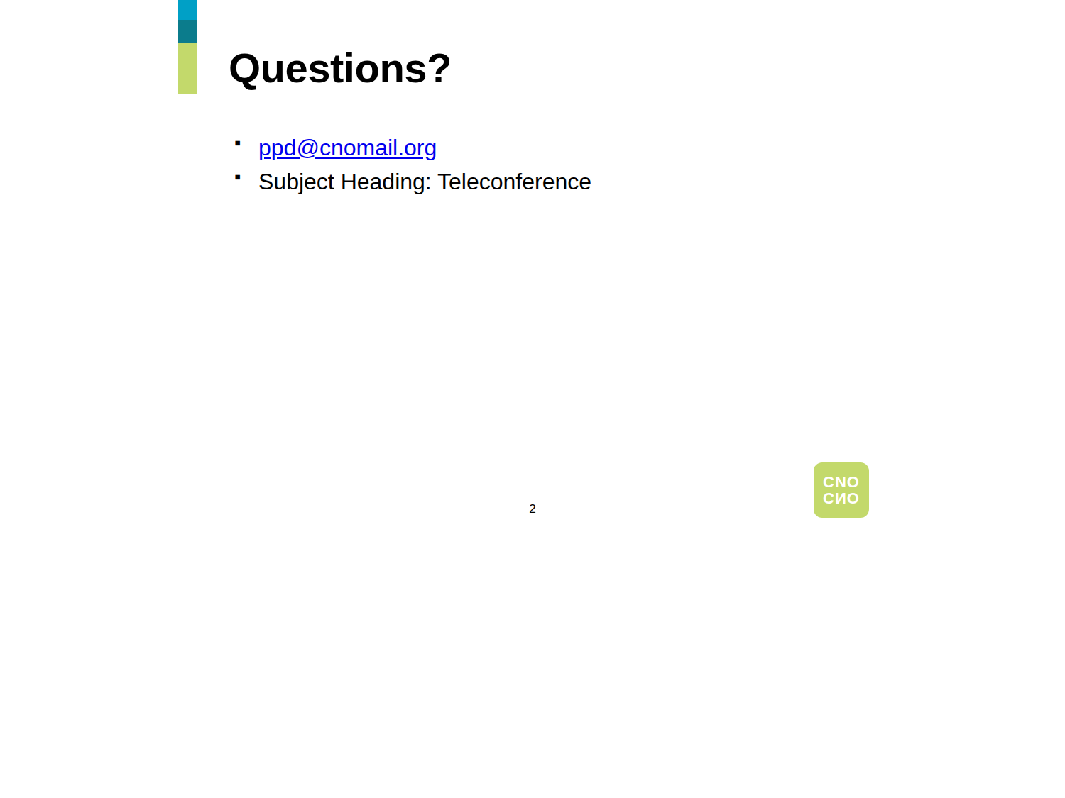Questions?
ppd@cnomail.org
Subject Heading: Teleconference
2
CNO CNO